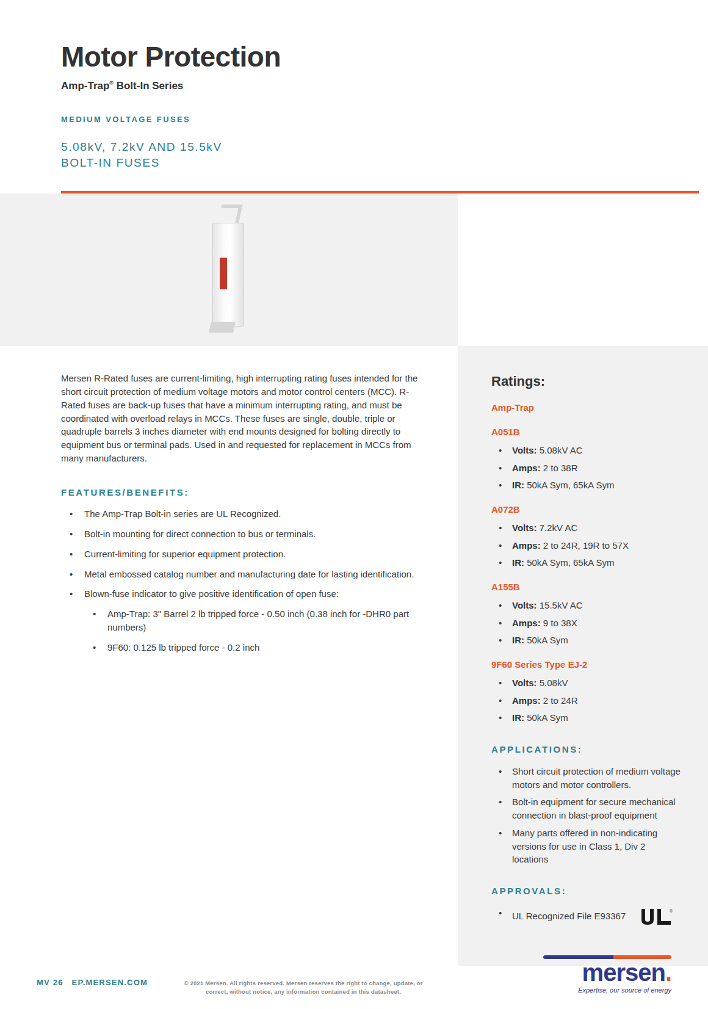M
V
Motor Protection
Amp-Trap® Bolt-In Series
MEDIUM VOLTAGE FUSES
5.08kV, 7.2kV AND 15.5kV
BOLT-IN FUSES
Mersen R-Rated fuses are current-limiting, high interrupting rating fuses intended for the short circuit protection of medium voltage motors and motor control centers (MCC). R-Rated fuses are back-up fuses that have a minimum interrupting rating, and must be coordinated with overload relays in MCCs. These fuses are single, double, triple or quadruple barrels 3 inches diameter with end mounts designed for bolting directly to equipment bus or terminal pads. Used in and requested for replacement in MCCs from many manufacturers.
FEATURES/BENEFITS:
The Amp-Trap Bolt-in series are UL Recognized.
Bolt-in mounting for direct connection to bus or terminals.
Current-limiting for superior equipment protection.
Metal embossed catalog number and manufacturing date for lasting identification.
Blown-fuse indicator to give positive identification of open fuse:
Amp-Trap: 3" Barrel 2 lb tripped force - 0.50 inch (0.38 inch for -DHR0 part numbers)
9F60: 0.125 lb tripped force - 0.2 inch
Ratings:
Amp-Trap
A051B
Volts: 5.08kV AC
Amps: 2 to 38R
IR: 50kA Sym, 65kA Sym
A072B
Volts: 7.2kV AC
Amps: 2 to 24R, 19R to 57X
IR: 50kA Sym, 65kA Sym
A155B
Volts: 15.5kV AC
Amps: 9 to 38X
IR: 50kA Sym
9F60 Series Type EJ-2
Volts: 5.08kV
Amps: 2 to 24R
IR: 50kA Sym
APPLICATIONS:
Short circuit protection of medium voltage motors and motor controllers.
Bolt-in equipment for secure mechanical connection in blast-proof equipment
Many parts offered in non-indicating versions for use in Class 1, Div 2 locations
APPROVALS:
UL Recognized File E93367 UL Recognized component mark ®
MV 26 EP.MERSEN.COM © 2021 Mersen. All rights reserved. Mersen reserves the right to change, update, or correct, without notice, any information contained in this datasheet.
mersen.
Expertise, our source of energy